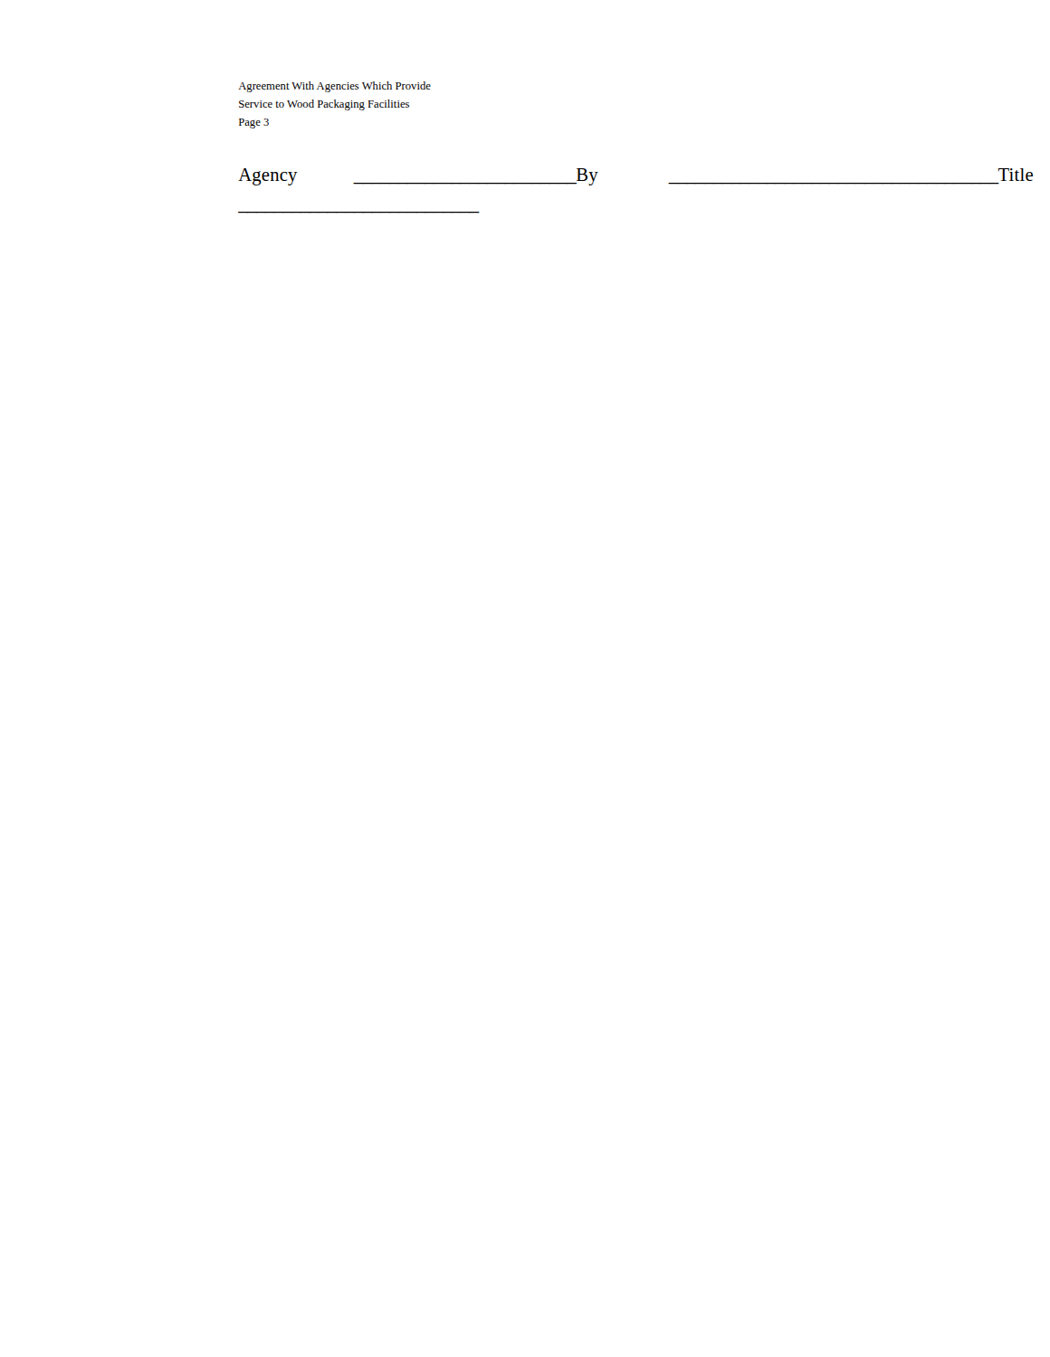Agreement With Agencies Which Provide
Service to Wood Packaging Facilities
Page 3
Agency _________________________By _____________________________________Title ___________________________